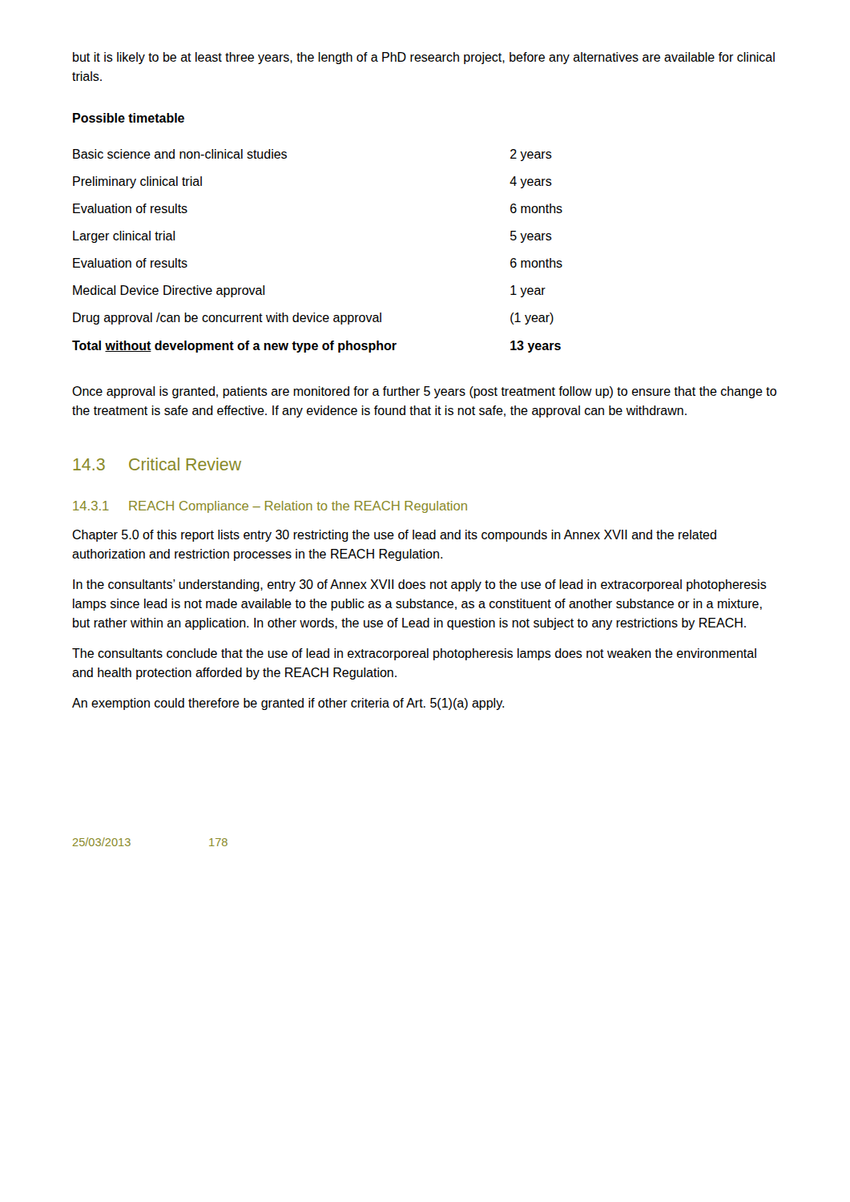but it is likely to be at least three years, the length of a PhD research project, before any alternatives are available for clinical trials.
Possible timetable
| Basic science and non-clinical studies | 2 years |
| Preliminary clinical trial | 4 years |
| Evaluation of results | 6 months |
| Larger clinical trial | 5 years |
| Evaluation of results | 6 months |
| Medical Device Directive approval | 1 year |
| Drug approval /can be concurrent with device approval | (1 year) |
| Total without development of a new type of phosphor | 13 years |
Once approval is granted, patients are monitored for a further 5 years (post treatment follow up) to ensure that the change to the treatment is safe and effective. If any evidence is found that it is not safe, the approval can be withdrawn.
14.3 Critical Review
14.3.1 REACH Compliance – Relation to the REACH Regulation
Chapter 5.0 of this report lists entry 30 restricting the use of lead and its compounds in Annex XVII and the related authorization and restriction processes in the REACH Regulation.
In the consultants’ understanding, entry 30 of Annex XVII does not apply to the use of lead in extracorporeal photopheresis lamps since lead is not made available to the public as a substance, as a constituent of another substance or in a mixture, but rather within an application. In other words, the use of Lead in question is not subject to any restrictions by REACH.
The consultants conclude that the use of lead in extracorporeal photopheresis lamps does not weaken the environmental and health protection afforded by the REACH Regulation.
An exemption could therefore be granted if other criteria of Art. 5(1)(a) apply.
25/03/2013178